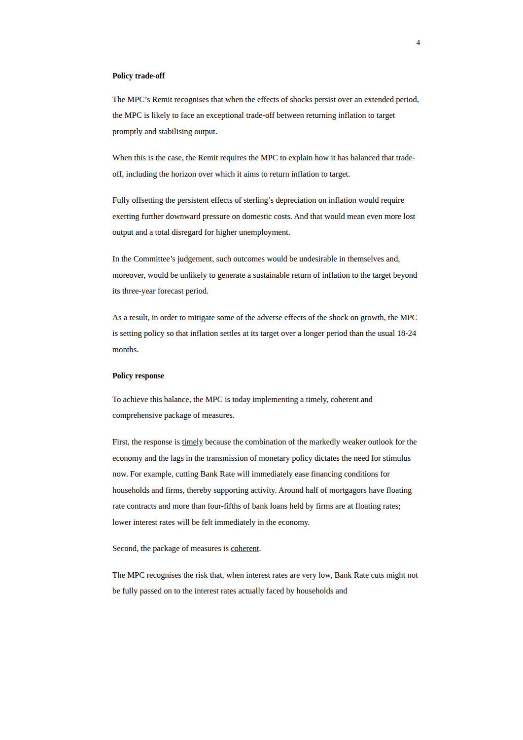4
Policy trade-off
The MPC’s Remit recognises that when the effects of shocks persist over an extended period, the MPC is likely to face an exceptional trade-off between returning inflation to target promptly and stabilising output.
When this is the case, the Remit requires the MPC to explain how it has balanced that trade-off, including the horizon over which it aims to return inflation to target.
Fully offsetting the persistent effects of sterling’s depreciation on inflation would require exerting further downward pressure on domestic costs. And that would mean even more lost output and a total disregard for higher unemployment.
In the Committee’s judgement, such outcomes would be undesirable in themselves and, moreover, would be unlikely to generate a sustainable return of inflation to the target beyond its three-year forecast period.
As a result, in order to mitigate some of the adverse effects of the shock on growth, the MPC is setting policy so that inflation settles at its target over a longer period than the usual 18-24 months.
Policy response
To achieve this balance, the MPC is today implementing a timely, coherent and comprehensive package of measures.
First, the response is timely because the combination of the markedly weaker outlook for the economy and the lags in the transmission of monetary policy dictates the need for stimulus now. For example, cutting Bank Rate will immediately ease financing conditions for households and firms, thereby supporting activity. Around half of mortgagors have floating rate contracts and more than four-fifths of bank loans held by firms are at floating rates; lower interest rates will be felt immediately in the economy.
Second, the package of measures is coherent.
The MPC recognises the risk that, when interest rates are very low, Bank Rate cuts might not be fully passed on to the interest rates actually faced by households and